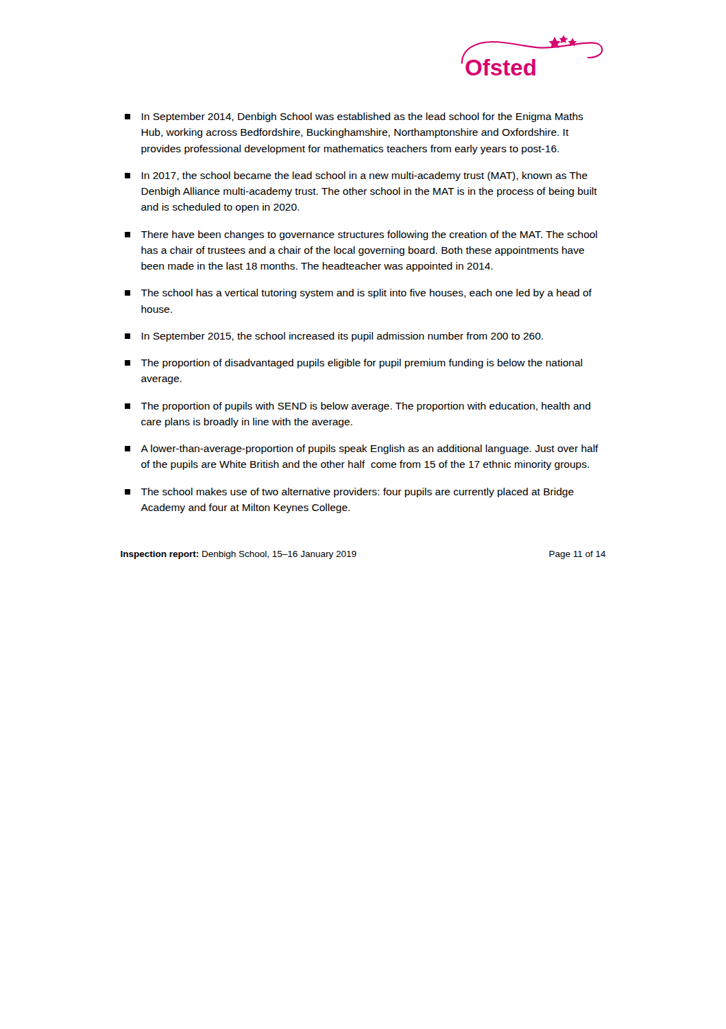In September 2014, Denbigh School was established as the lead school for the Enigma Maths Hub, working across Bedfordshire, Buckinghamshire, Northamptonshire and Oxfordshire. It provides professional development for mathematics teachers from early years to post-16.
In 2017, the school became the lead school in a new multi-academy trust (MAT), known as The Denbigh Alliance multi-academy trust. The other school in the MAT is in the process of being built and is scheduled to open in 2020.
There have been changes to governance structures following the creation of the MAT. The school has a chair of trustees and a chair of the local governing board. Both these appointments have been made in the last 18 months. The headteacher was appointed in 2014.
The school has a vertical tutoring system and is split into five houses, each one led by a head of house.
In September 2015, the school increased its pupil admission number from 200 to 260.
The proportion of disadvantaged pupils eligible for pupil premium funding is below the national average.
The proportion of pupils with SEND is below average. The proportion with education, health and care plans is broadly in line with the average.
A lower-than-average-proportion of pupils speak English as an additional language. Just over half of the pupils are White British and the other half come from 15 of the 17 ethnic minority groups.
The school makes use of two alternative providers: four pupils are currently placed at Bridge Academy and four at Milton Keynes College.
Inspection report: Denbigh School, 15–16 January 2019
Page 11 of 14